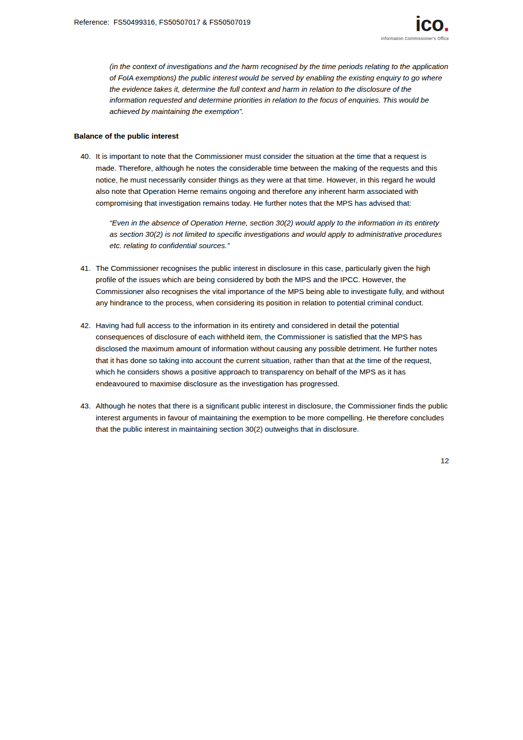Reference: FS50499316, FS50507017 & FS50507019
ico.
Information Commissioner's Office
(in the context of investigations and the harm recognised by the time periods relating to the application of FoIA exemptions) the public interest would be served by enabling the existing enquiry to go where the evidence takes it, determine the full context and harm in relation to the disclosure of the information requested and determine priorities in relation to the focus of enquiries. This would be achieved by maintaining the exemption”.
Balance of the public interest
40. It is important to note that the Commissioner must consider the situation at the time that a request is made. Therefore, although he notes the considerable time between the making of the requests and this notice, he must necessarily consider things as they were at that time. However, in this regard he would also note that Operation Herne remains ongoing and therefore any inherent harm associated with compromising that investigation remains today. He further notes that the MPS has advised that:
“Even in the absence of Operation Herne, section 30(2) would apply to the information in its entirety as section 30(2) is not limited to specific investigations and would apply to administrative procedures etc. relating to confidential sources.”
41. The Commissioner recognises the public interest in disclosure in this case, particularly given the high profile of the issues which are being considered by both the MPS and the IPCC. However, the Commissioner also recognises the vital importance of the MPS being able to investigate fully, and without any hindrance to the process, when considering its position in relation to potential criminal conduct.
42. Having had full access to the information in its entirety and considered in detail the potential consequences of disclosure of each withheld item, the Commissioner is satisfied that the MPS has disclosed the maximum amount of information without causing any possible detriment. He further notes that it has done so taking into account the current situation, rather than that at the time of the request, which he considers shows a positive approach to transparency on behalf of the MPS as it has endeavoured to maximise disclosure as the investigation has progressed.
43. Although he notes that there is a significant public interest in disclosure, the Commissioner finds the public interest arguments in favour of maintaining the exemption to be more compelling. He therefore concludes that the public interest in maintaining section 30(2) outweighs that in disclosure.
12